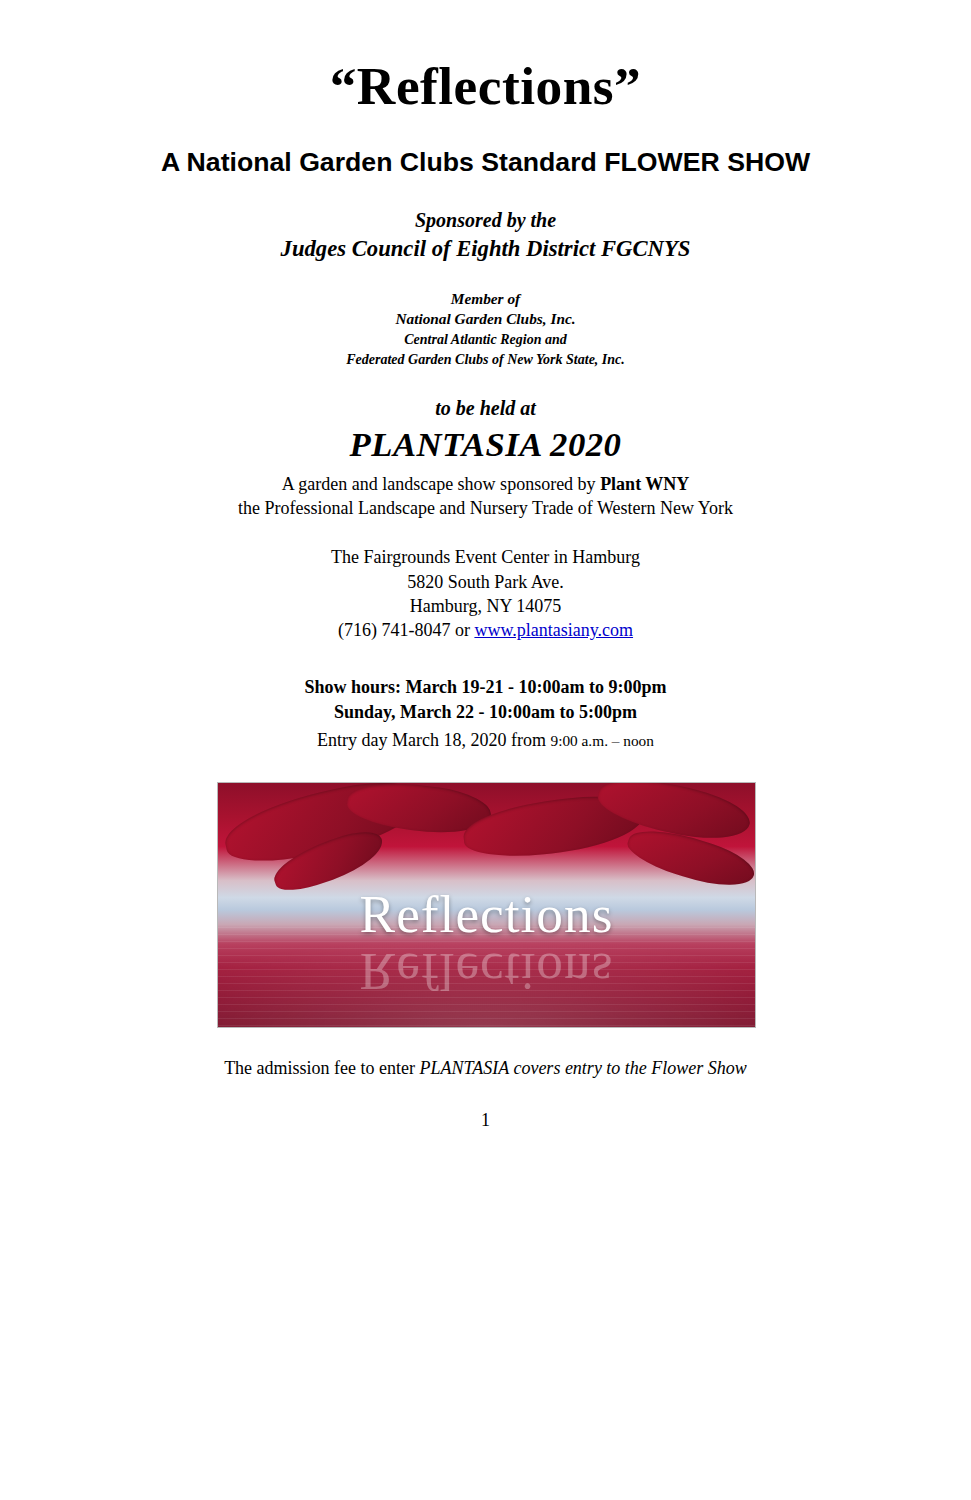“Reflections”
A National Garden Clubs Standard FLOWER SHOW
Sponsored by the Judges Council of Eighth District FGCNYS
Member of
National Garden Clubs, Inc.
Central Atlantic Region and
Federated Garden Clubs of New York State, Inc.
to be held at
PLANTASIA 2020
A garden and landscape show sponsored by Plant WNY
the Professional Landscape and Nursery Trade of Western New York
The Fairgrounds Event Center in Hamburg
5820 South Park Ave.
Hamburg, NY 14075
(716) 741-8047 or www.plantasiany.com
Show hours: March 19-21 - 10:00am to 9:00pm
Sunday, March 22 - 10:00am to 5:00pm Entry day March 18, 2020 from 9:00 a.m. – noon
Reflections
Reflections
The admission fee to enter PLANTASIA covers entry to the Flower Show
1